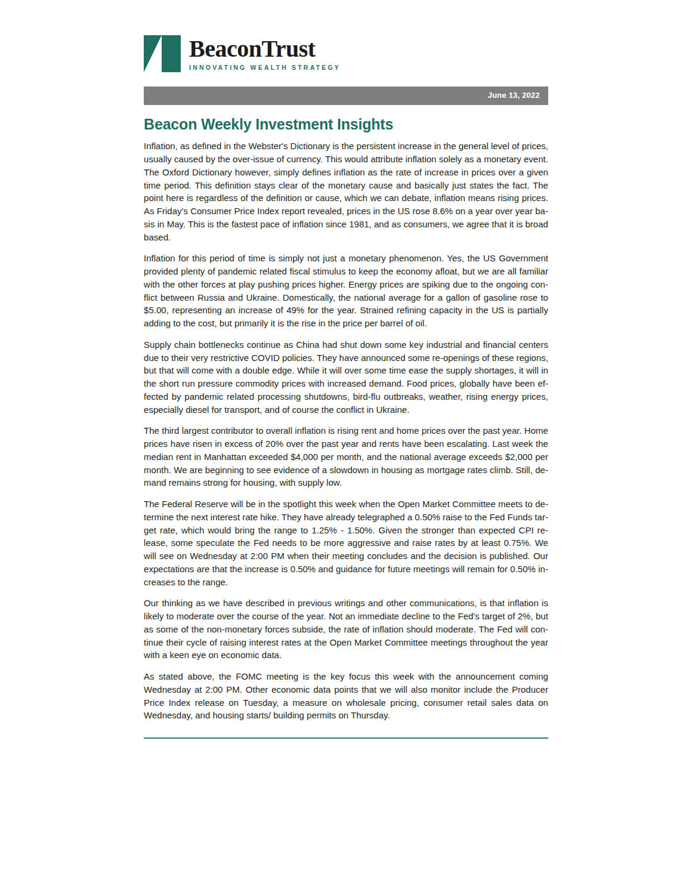BeaconTrust
Innovating Wealth Strategy
June 13, 2022
Beacon Weekly Investment Insights
Inflation, as defined in the Webster's Dictionary is the persistent increase in the general level of prices, usually caused by the over-issue of currency. This would attribute inflation solely as a monetary event. The Oxford Dictionary however, simply defines inflation as the rate of increase in prices over a given time period. This definition stays clear of the monetary cause and basically just states the fact. The point here is regardless of the definition or cause, which we can debate, inflation means rising prices. As Friday's Consumer Price Index report revealed, prices in the US rose 8.6% on a year over year basis in May. This is the fastest pace of inflation since 1981, and as consumers, we agree that it is broad based.
Inflation for this period of time is simply not just a monetary phenomenon. Yes, the US Government provided plenty of pandemic related fiscal stimulus to keep the economy afloat, but we are all familiar with the other forces at play pushing prices higher. Energy prices are spiking due to the ongoing conflict between Russia and Ukraine. Domestically, the national average for a gallon of gasoline rose to $5.00, representing an increase of 49% for the year. Strained refining capacity in the US is partially adding to the cost, but primarily it is the rise in the price per barrel of oil.
Supply chain bottlenecks continue as China had shut down some key industrial and financial centers due to their very restrictive COVID policies. They have announced some re-openings of these regions, but that will come with a double edge. While it will over some time ease the supply shortages, it will in the short run pressure commodity prices with increased demand. Food prices, globally have been effected by pandemic related processing shutdowns, bird-flu outbreaks, weather, rising energy prices, especially diesel for transport, and of course the conflict in Ukraine.
The third largest contributor to overall inflation is rising rent and home prices over the past year. Home prices have risen in excess of 20% over the past year and rents have been escalating. Last week the median rent in Manhattan exceeded $4,000 per month, and the national average exceeds $2,000 per month. We are beginning to see evidence of a slowdown in housing as mortgage rates climb. Still, demand remains strong for housing, with supply low.
The Federal Reserve will be in the spotlight this week when the Open Market Committee meets to determine the next interest rate hike. They have already telegraphed a 0.50% raise to the Fed Funds target rate, which would bring the range to 1.25% - 1.50%. Given the stronger than expected CPI release, some speculate the Fed needs to be more aggressive and raise rates by at least 0.75%. We will see on Wednesday at 2:00 PM when their meeting concludes and the decision is published. Our expectations are that the increase is 0.50% and guidance for future meetings will remain for 0.50% increases to the range.
Our thinking as we have described in previous writings and other communications, is that inflation is likely to moderate over the course of the year. Not an immediate decline to the Fed's target of 2%, but as some of the non-monetary forces subside, the rate of inflation should moderate. The Fed will continue their cycle of raising interest rates at the Open Market Committee meetings throughout the year with a keen eye on economic data.
As stated above, the FOMC meeting is the key focus this week with the announcement coming Wednesday at 2:00 PM. Other economic data points that we will also monitor include the Producer Price Index release on Tuesday, a measure on wholesale pricing, consumer retail sales data on Wednesday, and housing starts/ building permits on Thursday.